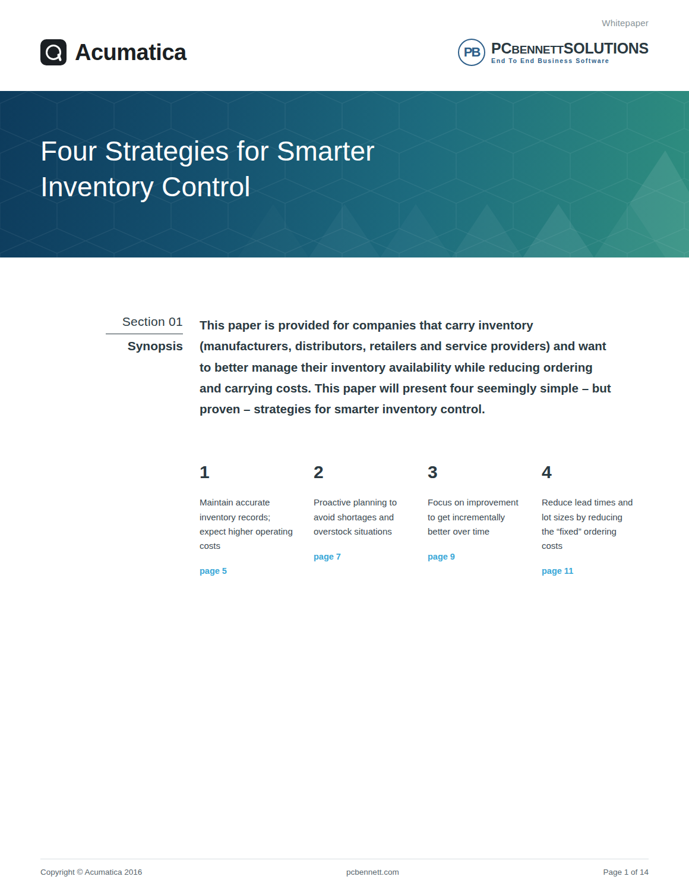Whitepaper
Acumatica
PB
PCBENNETTSOLUTIONS
End To End Business Software
Four Strategies for Smarter
Inventory Control
Section 01
Synopsis
This paper is provided for companies that carry inventory (manufacturers, distributors, retailers and service providers) and want to better manage their inventory availability while reducing ordering and carrying costs. This paper will present four seemingly simple – but proven – strategies for smarter inventory control.
1
Maintain accurate inventory records; expect higher operating costs
page 5
2
Proactive planning to avoid shortages and overstock situations
page 7
3
Focus on improvement to get incrementally better over time
page 9
4
Reduce lead times and lot sizes by reducing the “fixed” ordering costs
page 11
Copyright © Acumatica 2016
pcbennett.com
Page 1 of 14